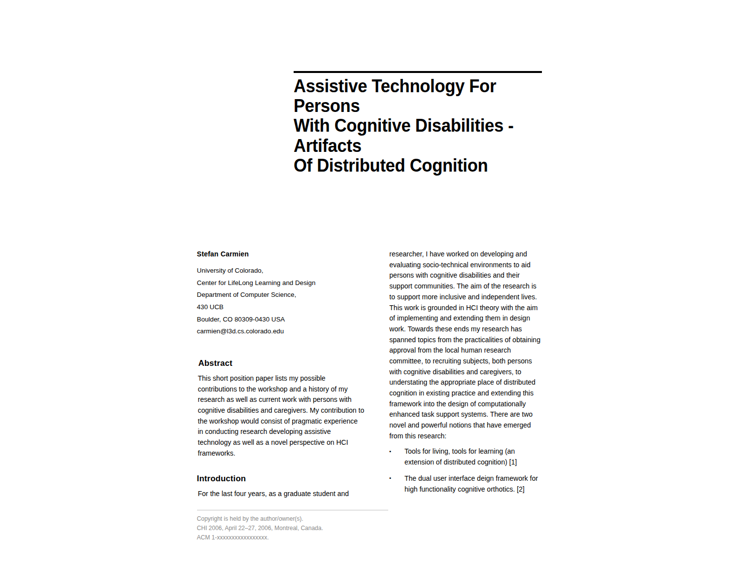Assistive Technology For Persons
With Cognitive Disabilities - Artifacts
Of Distributed Cognition
Stefan Carmien
University of Colorado,
Center for LifeLong Learning and Design
Department of Computer Science,
430 UCB
Boulder, CO 80309-0430 USA
carmien@l3d.cs.colorado.edu
Abstract
This short position paper lists my possible contributions to the workshop and a history of my research as well as current work with persons with cognitive disabilities and caregivers. My contribution to the workshop would consist of pragmatic experience in conducting research developing assistive technology as well as a novel perspective on HCI frameworks.
Introduction
For the last four years, as a graduate student and
Copyright is held by the author/owner(s).
CHI 2006, April 22–27, 2006, Montreal, Canada.
ACM 1-xxxxxxxxxxxxxxxxx.
researcher, I have worked on developing and evaluating socio-technical environments to aid persons with cognitive disabilities and their support communities. The aim of the research is to support more inclusive and independent lives. This work is grounded in HCI theory with the aim of implementing and extending them in design work. Towards these ends my research has spanned topics from the practicalities of obtaining approval from the local human research committee, to recruiting subjects, both persons with cognitive disabilities and caregivers, to understating the appropriate place of distributed cognition in existing practice and extending this framework into the design of computationally enhanced task support systems. There are two novel and powerful notions that have emerged from this research:
Tools for living, tools for learning (an extension of distributed cognition) [1]
The dual user interface deign framework for high functionality cognitive orthotics. [2]